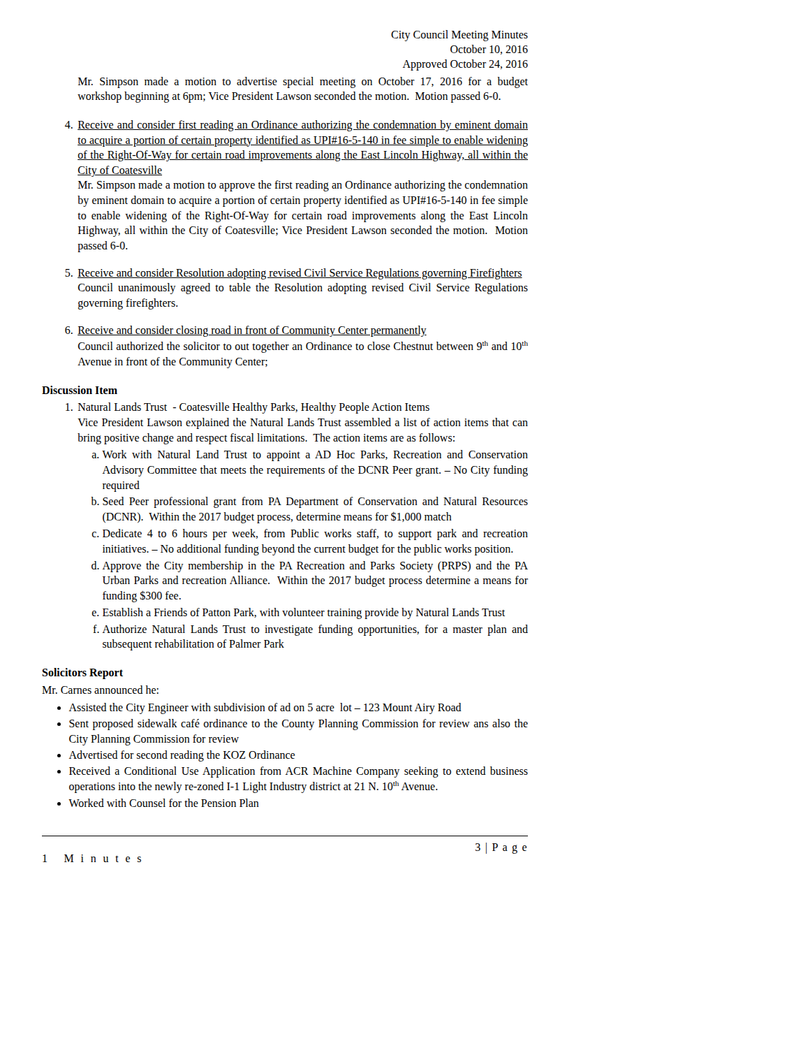City Council Meeting Minutes
October 10, 2016
Approved October 24, 2016
Mr. Simpson made a motion to advertise special meeting on October 17, 2016 for a budget workshop beginning at 6pm; Vice President Lawson seconded the motion. Motion passed 6-0.
4. Receive and consider first reading an Ordinance authorizing the condemnation by eminent domain to acquire a portion of certain property identified as UPI#16-5-140 in fee simple to enable widening of the Right-Of-Way for certain road improvements along the East Lincoln Highway, all within the City of Coatesville Mr. Simpson made a motion to approve the first reading an Ordinance authorizing the condemnation by eminent domain to acquire a portion of certain property identified as UPI#16-5-140 in fee simple to enable widening of the Right-Of-Way for certain road improvements along the East Lincoln Highway, all within the City of Coatesville; Vice President Lawson seconded the motion. Motion passed 6-0.
5. Receive and consider Resolution adopting revised Civil Service Regulations governing Firefighters Council unanimously agreed to table the Resolution adopting revised Civil Service Regulations governing firefighters.
6. Receive and consider closing road in front of Community Center permanently Council authorized the solicitor to out together an Ordinance to close Chestnut between 9th and 10th Avenue in front of the Community Center;
Discussion Item
1. Natural Lands Trust - Coatesville Healthy Parks, Healthy People Action Items
Vice President Lawson explained the Natural Lands Trust assembled a list of action items that can bring positive change and respect fiscal limitations. The action items are as follows:
Work with Natural Land Trust to appoint a AD Hoc Parks, Recreation and Conservation Advisory Committee that meets the requirements of the DCNR Peer grant. – No City funding required
Seed Peer professional grant from PA Department of Conservation and Natural Resources (DCNR). Within the 2017 budget process, determine means for $1,000 match
Dedicate 4 to 6 hours per week, from Public works staff, to support park and recreation initiatives. – No additional funding beyond the current budget for the public works position.
Approve the City membership in the PA Recreation and Parks Society (PRPS) and the PA Urban Parks and recreation Alliance. Within the 2017 budget process determine a means for funding $300 fee.
Establish a Friends of Patton Park, with volunteer training provide by Natural Lands Trust
Authorize Natural Lands Trust to investigate funding opportunities, for a master plan and subsequent rehabilitation of Palmer Park
Solicitors Report
Mr. Carnes announced he:
Assisted the City Engineer with subdivision of ad on 5 acre lot – 123 Mount Airy Road
Sent proposed sidewalk café ordinance to the County Planning Commission for review ans also the City Planning Commission for review
Advertised for second reading the KOZ Ordinance
Received a Conditional Use Application from ACR Machine Company seeking to extend business operations into the newly re-zoned I-1 Light Industry district at 21 N. 10th Avenue.
Worked with Counsel for the Pension Plan
3 | P a g e
1 M i n u t e s